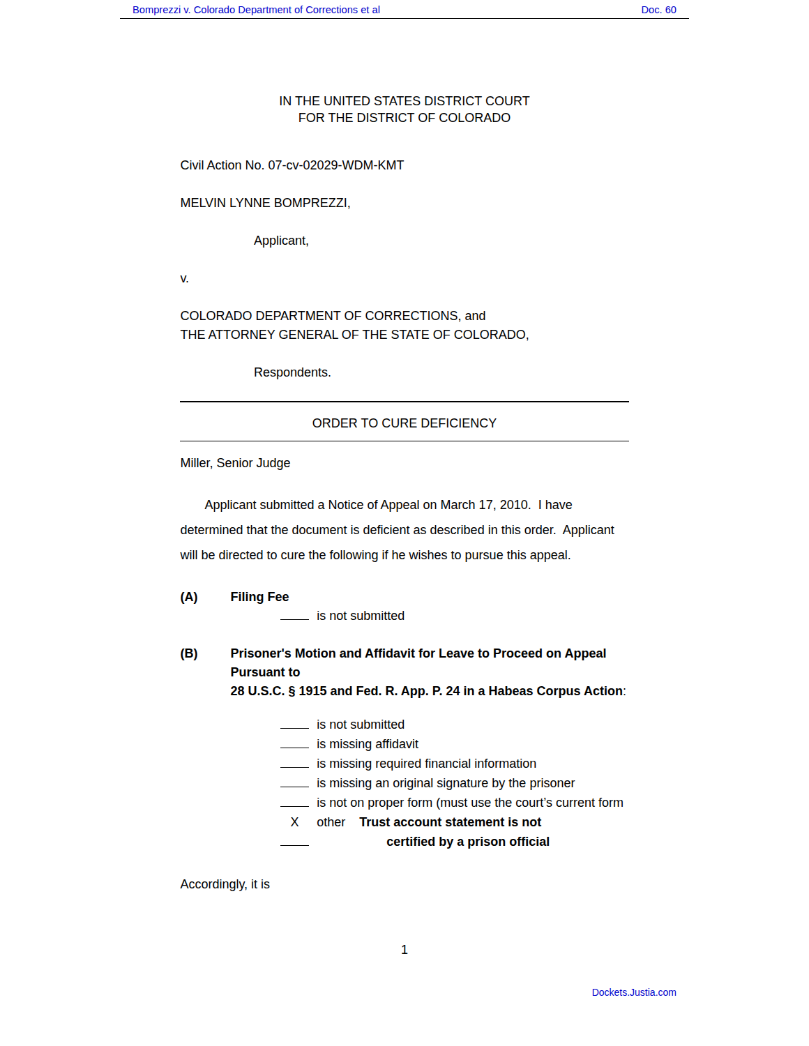Bomprezzi v. Colorado Department of Corrections et al Doc. 60
IN THE UNITED STATES DISTRICT COURT
FOR THE DISTRICT OF COLORADO
Civil Action No. 07-cv-02029-WDM-KMT
MELVIN LYNNE BOMPREZZI,
Applicant,
v.
COLORADO DEPARTMENT OF CORRECTIONS, and
THE ATTORNEY GENERAL OF THE STATE OF COLORADO,
Respondents.
ORDER TO CURE DEFICIENCY
Miller, Senior Judge
Applicant submitted a Notice of Appeal on March 17, 2010. I have determined that the document is deficient as described in this order. Applicant will be directed to cure the following if he wishes to pursue this appeal.
(A)
Filing Fee
is not submitted
(B)
Prisoner's Motion and Affidavit for Leave to Proceed on Appeal Pursuant to
28 U.S.C. § 1915 and Fed. R. App. P. 24 in a Habeas Corpus Action:
is not submitted
is missing affidavit
is missing required financial information
is missing an original signature by the prisoner
is not on proper form (must use the court’s current form
Xother Trust account statement is not
certified by a prison official
Accordingly, it is
1
Dockets.Justia.com